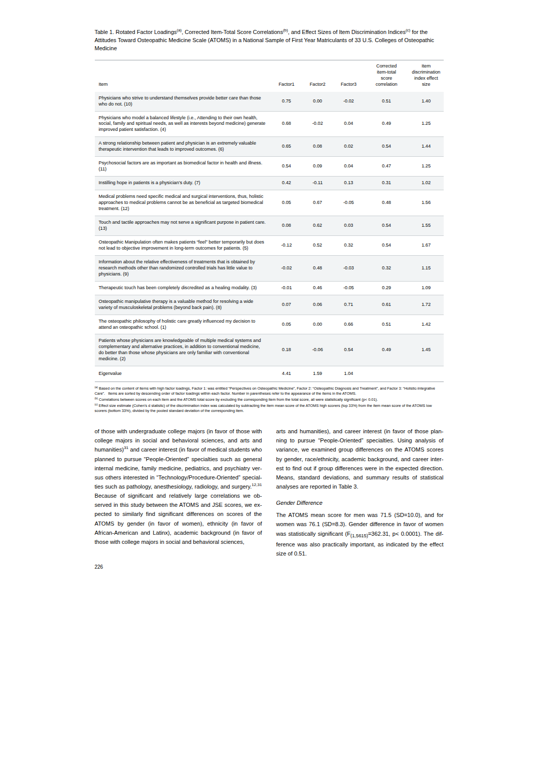Table 1. Rotated Factor Loadings(a), Corrected Item-Total Score Correlations(b), and Effect Sizes of Item Discrimination Indices(c) for the Attitudes Toward Osteopathic Medicine Scale (ATOMS) in a National Sample of First Year Matriculants of 33 U.S. Colleges of Osteopathic Medicine
| Item | Factor1 | Factor2 | Factor3 | Corrected item-total score correlation | Item discrimination index effect size |
| --- | --- | --- | --- | --- | --- |
| Physicians who strive to understand themselves provide better care than those who do not. (10) | 0.75 | 0.00 | -0.02 | 0.51 | 1.40 |
| Physicians who model a balanced lifestyle (i.e., Attending to their own health, social, family and spiritual needs, as well as interests beyond medicine) generate improved patient satisfaction. (4) | 0.68 | -0.02 | 0.04 | 0.49 | 1.25 |
| A strong relationship between patient and physician is an extremely valuable therapeutic intervention that leads to improved outcomes. (6) | 0.65 | 0.08 | 0.02 | 0.54 | 1.44 |
| Psychosocial factors are as important as biomedical factor in health and illness. (11) | 0.54 | 0.09 | 0.04 | 0.47 | 1.25 |
| Instilling hope in patients is a physician’s duty. (7) | 0.42 | -0.11 | 0.13 | 0.31 | 1.02 |
| Medical problems need specific medical and surgical interventions, thus, holistic approaches to medical problems cannot be as beneficial as targeted biomedical treatment. (12) | 0.05 | 0.67 | -0.05 | 0.48 | 1.56 |
| Touch and tactile approaches may not serve a significant purpose in patient care. (13) | 0.08 | 0.62 | 0.03 | 0.54 | 1.55 |
| Osteopathic Manipulation often makes patients “feel” better temporarily but does not lead to objective improvement in long-term outcomes for patients. (5) | -0.12 | 0.52 | 0.32 | 0.54 | 1.67 |
| Information about the relative effectiveness of treatments that is obtained by research methods other than randomized controlled trials has little value to physicians. (9) | -0.02 | 0.48 | -0.03 | 0.32 | 1.15 |
| Therapeutic touch has been completely discredited as a healing modality. (3) | -0.01 | 0.46 | -0.05 | 0.29 | 1.09 |
| Osteopathic manipulative therapy is a valuable method for resolving a wide variety of musculoskeletal problems (beyond back pain). (8) | 0.07 | 0.06 | 0.71 | 0.61 | 1.72 |
| The osteopathic philosophy of holistic care greatly influenced my decision to attend an osteopathic school. (1) | 0.05 | 0.00 | 0.66 | 0.51 | 1.42 |
| Patients whose physicians are knowledgeable of multiple medical systems and complementary and alternative practices, in addition to conventional medicine, do better than those whose physicians are only familiar with conventional medicine. (2) | 0.18 | -0.06 | 0.54 | 0.49 | 1.45 |
| Eigenvalue | 4.41 | 1.59 | 1.04 | | |
(a) Based on the content of items with high factor loadings, Factor 1: was entitled “Perspectives on Osteopathic Medicine”, Factor 2: “Osteopathic Diagnosis and Treatment”, and Factor 3: “Holistic-Integrative Care”. Items are sorted by descending order of factor loadings within each factor. Number in parentheses refer to the appearance of the items in the ATOMS.
(b) Correlations between scores on each item and the ATOMS total score by excluding the corresponding item from the total score, all were statistically significant (p< 0.01).
(c) Effect size estimate (Cohen’s d statistic) of the discrimination index was calculated by subtracting the item mean score of the ATOMS high scorers (top 33%) from the item mean score of the ATOMS low scorers (bottom 33%), divided by the pooled standard deviation of the corresponding item.
of those with undergraduate college majors (in favor of those with college majors in social and behavioral sciences, and arts and humanities)31 and career interest (in favor of medical students who planned to pursue “People-Oriented” specialties such as general internal medicine, family medicine, pediatrics, and psychiatry versus others interested in “Technology/Procedure-Oriented” specialties such as pathology, anesthesiology, radiology, and surgery.12,31 Because of significant and relatively large correlations we observed in this study between the ATOMS and JSE scores, we expected to similarly find significant differences on scores of the ATOMS by gender (in favor of women), ethnicity (in favor of African-American and Latinx), academic background (in favor of those with college majors in social and behavioral sciences,
arts and humanities), and career interest (in favor of those planning to pursue “People-Oriented” specialties. Using analysis of variance, we examined group differences on the ATOMS scores by gender, race/ethnicity, academic background, and career interest to find out if group differences were in the expected direction. Means, standard deviations, and summary results of statistical analyses are reported in Table 3.
Gender Difference
The ATOMS mean score for men was 71.5 (SD=10.0), and for women was 76.1 (SD=8.3). Gender difference in favor of women was statistically significant (F(1,5615)=362.31, p< 0.0001). The difference was also practically important, as indicated by the effect size of 0.51.
226